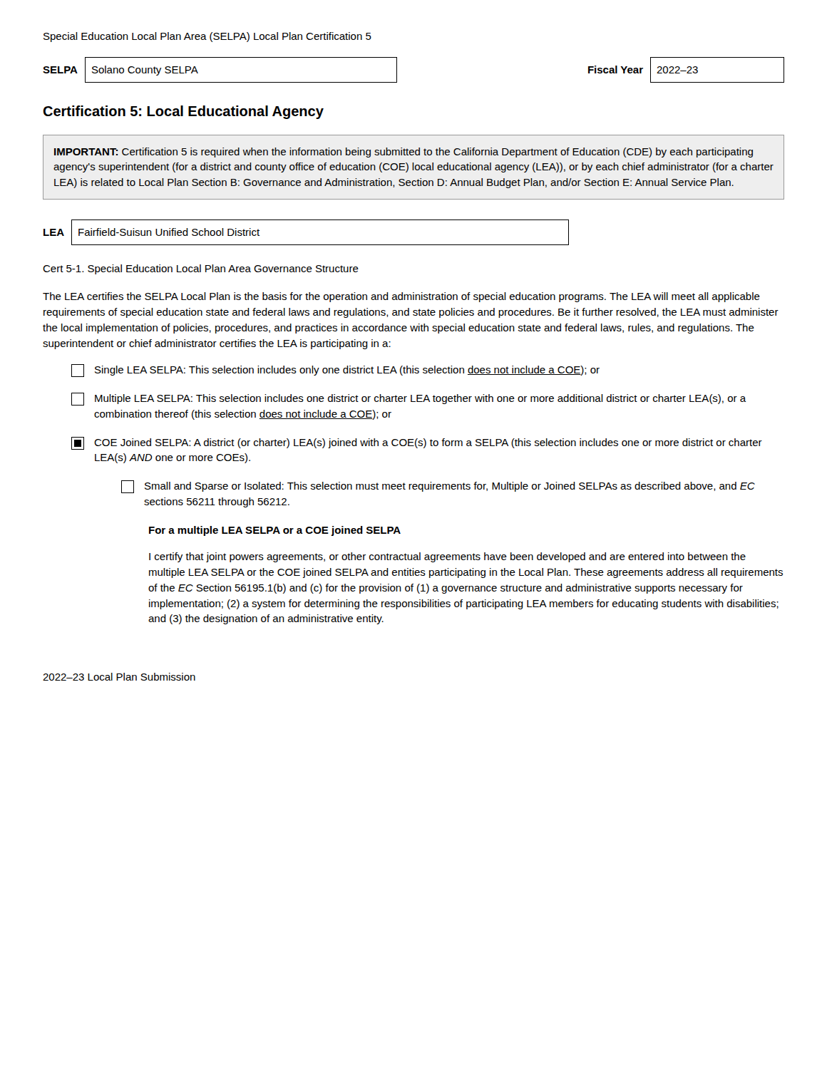Special Education Local Plan Area (SELPA) Local Plan Certification 5
SELPA
Solano County SELPA
Fiscal Year
2022–23
Certification 5: Local Educational Agency
IMPORTANT: Certification 5 is required when the information being submitted to the California Department of Education (CDE) by each participating agency's superintendent (for a district and county office of education (COE) local educational agency (LEA)), or by each chief administrator (for a charter LEA) is related to Local Plan Section B: Governance and Administration, Section D: Annual Budget Plan, and/or Section E: Annual Service Plan.
LEA
Fairfield-Suisun Unified School District
Cert 5-1. Special Education Local Plan Area Governance Structure
The LEA certifies the SELPA Local Plan is the basis for the operation and administration of special education programs. The LEA will meet all applicable requirements of special education state and federal laws and regulations, and state policies and procedures. Be it further resolved, the LEA must administer the local implementation of policies, procedures, and practices in accordance with special education state and federal laws, rules, and regulations. The superintendent or chief administrator certifies the LEA is participating in a:
Single LEA SELPA: This selection includes only one district LEA (this selection does not include a COE); or
Multiple LEA SELPA: This selection includes one district or charter LEA together with one or more additional district or charter LEA(s), or a combination thereof (this selection does not include a COE); or
COE Joined SELPA: A district (or charter) LEA(s) joined with a COE(s) to form a SELPA (this selection includes one or more district or charter LEA(s) AND one or more COEs).
Small and Sparse or Isolated: This selection must meet requirements for, Multiple or Joined SELPAs as described above, and EC sections 56211 through 56212.
For a multiple LEA SELPA or a COE joined SELPA
I certify that joint powers agreements, or other contractual agreements have been developed and are entered into between the multiple LEA SELPA or the COE joined SELPA and entities participating in the Local Plan. These agreements address all requirements of the EC Section 56195.1(b) and (c) for the provision of (1) a governance structure and administrative supports necessary for implementation; (2) a system for determining the responsibilities of participating LEA members for educating students with disabilities; and (3) the designation of an administrative entity.
2022–23 Local Plan Submission